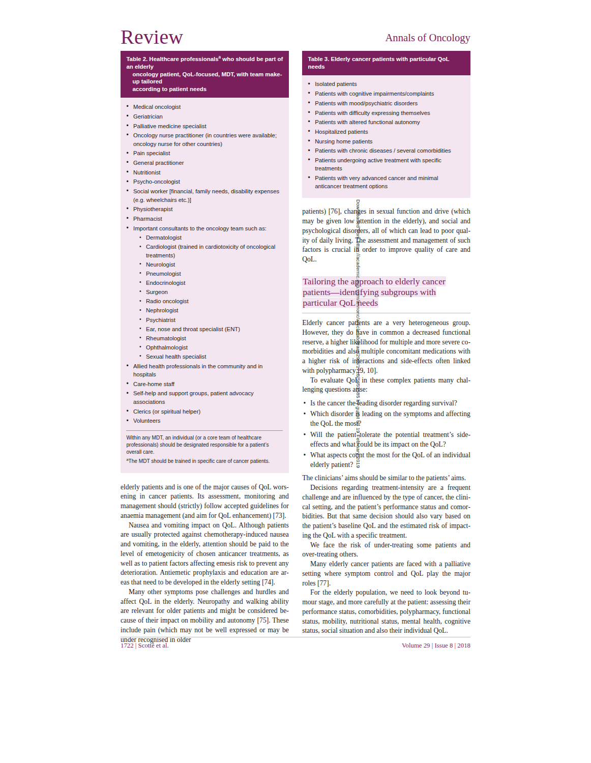Review
Annals of Oncology
Table 2. Healthcare professionalsa who should be part of an elderly oncology patient, QoL-focused, MDT, with team make-up tailored according to patient needs
Medical oncologist
Geriatrician
Palliative medicine specialist
Oncology nurse practitioner (in countries were available; oncology nurse for other countries)
Pain specialist
General practitioner
Nutritionist
Psycho-oncologist
Social worker [financial, family needs, disability expenses (e.g. wheelchairs etc.)]
Physiotherapist
Pharmacist
Important consultants to the oncology team such as:
Dermatologist
Cardiologist (trained in cardiotoxicity of oncological treatments)
Neurologist
Pneumologist
Endocrinologist
Surgeon
Radio oncologist
Nephrologist
Psychiatrist
Ear, nose and throat specialist (ENT)
Rheumatologist
Ophthalmologist
Sexual health specialist
Allied health professionals in the community and in hospitals
Care-home staff
Self-help and support groups, patient advocacy associations
Clerics (or spiritual helper)
Volunteers
Within any MDT, an individual (or a core team of healthcare professionals) should be designated responsible for a patient’s overall care.
aThe MDT should be trained in specific care of cancer patients.
elderly patients and is one of the major causes of QoL worsening in cancer patients. Its assessment, monitoring and management should (strictly) follow accepted guidelines for anaemia management (and aim for QoL enhancement) [73].
Nausea and vomiting impact on QoL. Although patients are usually protected against chemotherapy-induced nausea and vomiting, in the elderly, attention should be paid to the level of emetogenicity of chosen anticancer treatments, as well as to patient factors affecting emesis risk to prevent any deterioration. Antiemetic prophylaxis and education are areas that need to be developed in the elderly setting [74].
Many other symptoms pose challenges and hurdles and affect QoL in the elderly. Neuropathy and walking ability are relevant for older patients and might be considered because of their impact on mobility and autonomy [75]. These include pain (which may not be well expressed or may be under recognised in older
Table 3. Elderly cancer patients with particular QoL needs
Isolated patients
Patients with cognitive impairments/complaints
Patients with mood/psychiatric disorders
Patients with difficulty expressing themselves
Patients with altered functional autonomy
Hospitalized patients
Nursing home patients
Patients with chronic diseases / several comorbidities
Patients undergoing active treatment with specific treatments
Patients with very advanced cancer and minimal anticancer treatment options
patients) [76], changes in sexual function and drive (which may be given low attention in the elderly), and social and psychological disorders, all of which can lead to poor quality of daily living. The assessment and management of such factors is crucial in order to improve quality of care and QoL.
Tailoring the approach to elderly cancer
patients—identifying subgroups with
particular QoL needs
Elderly cancer patients are a very heterogeneous group. However, they do have in common a decreased functional reserve, a higher likelihood for multiple and more severe comorbidities and also multiple concomitant medications with a higher risk of interactions and side-effects often linked with polypharmacy [9, 10].
To evaluate QoL in these complex patients many challenging questions arise:
Is the cancer the leading disorder regarding survival?
Which disorder is leading on the symptoms and affecting the QoL the most?
Will the patient tolerate the potential treatment’s side-effects and what could be its impact on the QoL?
What aspects count the most for the QoL of an individual elderly patient?
The clinicians’ aims should be similar to the patients’ aims.
Decisions regarding treatment-intensity are a frequent challenge and are influenced by the type of cancer, the clinical setting, and the patient’s performance status and comorbidities. But that same decision should also vary based on the patient’s baseline QoL and the estimated risk of impacting the QoL with a specific treatment.
We face the risk of under-treating some patients and over-treating others.
Many elderly cancer patients are faced with a palliative setting where symptom control and QoL play the major roles [77].
For the elderly population, we need to look beyond tumour stage, and more carefully at the patient: assessing their performance status, comorbidities, polypharmacy, functional status, mobility, nutritional status, mental health, cognitive status, social situation and also their individual QoL.
Downloaded from https://academic.oup.com/annonc/article-abstract/29/8/1718/5053585 by guest on 19 February 2019
1722 | Scotté et al.
Volume 29 | Issue 8 | 2018